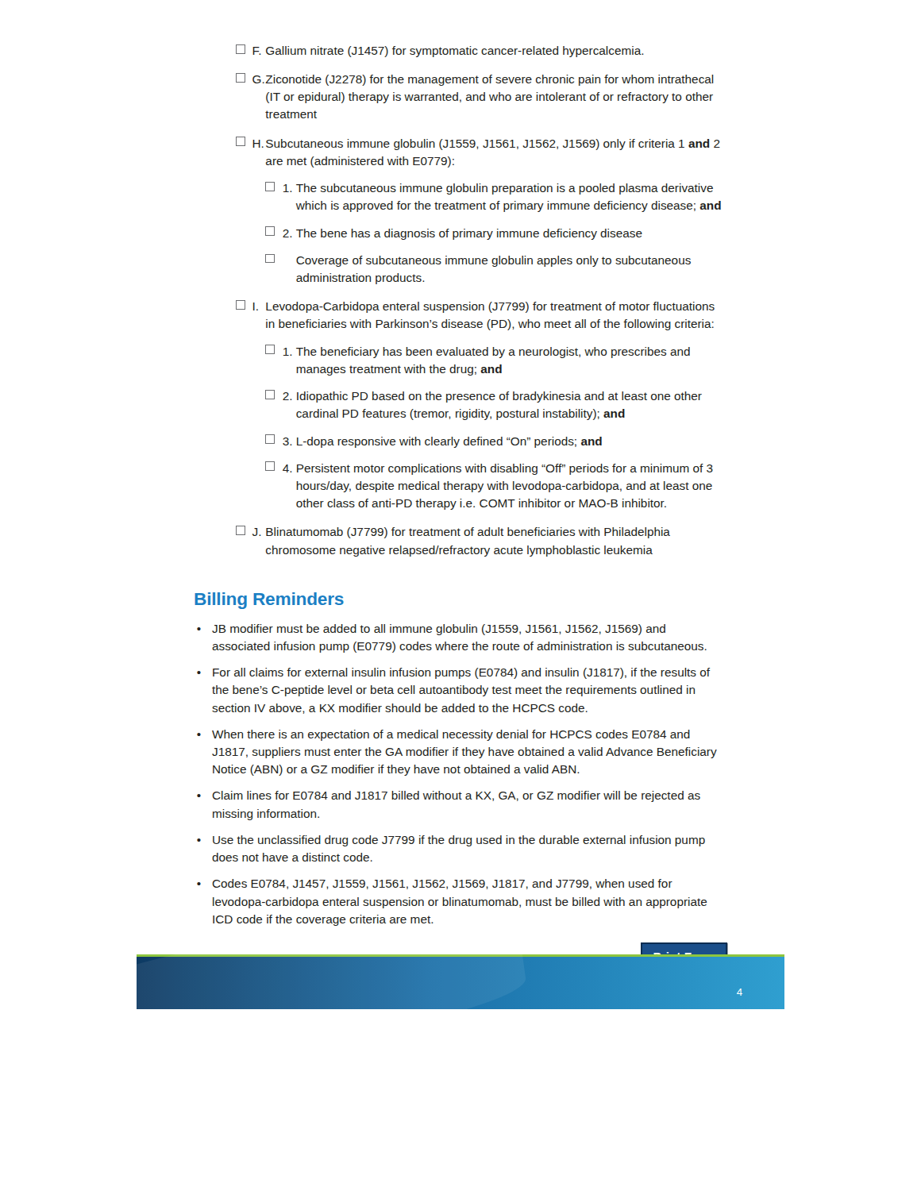F. Gallium nitrate (J1457) for symptomatic cancer-related hypercalcemia.
G. Ziconotide (J2278) for the management of severe chronic pain for whom intrathecal (IT or epidural) therapy is warranted, and who are intolerant of or refractory to other treatment
H. Subcutaneous immune globulin (J1559, J1561, J1562, J1569) only if criteria 1 and 2 are met (administered with E0779):
1. The subcutaneous immune globulin preparation is a pooled plasma derivative which is approved for the treatment of primary immune deficiency disease; and
2. The bene has a diagnosis of primary immune deficiency disease
Coverage of subcutaneous immune globulin apples only to subcutaneous administration products.
I. Levodopa-Carbidopa enteral suspension (J7799) for treatment of motor fluctuations in beneficiaries with Parkinson’s disease (PD), who meet all of the following criteria:
1. The beneficiary has been evaluated by a neurologist, who prescribes and manages treatment with the drug; and
2. Idiopathic PD based on the presence of bradykinesia and at least one other cardinal PD features (tremor, rigidity, postural instability); and
3. L-dopa responsive with clearly defined “On” periods; and
4. Persistent motor complications with disabling “Off” periods for a minimum of 3 hours/day, despite medical therapy with levodopa-carbidopa, and at least one other class of anti-PD therapy i.e. COMT inhibitor or MAO-B inhibitor.
J. Blinatumomab (J7799) for treatment of adult beneficiaries with Philadelphia chromosome negative relapsed/refractory acute lymphoblastic leukemia
Billing Reminders
JB modifier must be added to all immune globulin (J1559, J1561, J1562, J1569) and associated infusion pump (E0779) codes where the route of administration is subcutaneous.
For all claims for external insulin infusion pumps (E0784) and insulin (J1817), if the results of the bene’s C-peptide level or beta cell autoantibody test meet the requirements outlined in section IV above, a KX modifier should be added to the HCPCS code.
When there is an expectation of a medical necessity denial for HCPCS codes E0784 and J1817, suppliers must enter the GA modifier if they have obtained a valid Advance Beneficiary Notice (ABN) or a GZ modifier if they have not obtained a valid ABN.
Claim lines for E0784 and J1817 billed without a KX, GA, or GZ modifier will be rejected as missing information.
Use the unclassified drug code J7799 if the drug used in the durable external infusion pump does not have a distinct code.
Codes E0784, J1457, J1559, J1561, J1562, J1569, J1817, and J7799, when used for levodopa-carbidopa enteral suspension or blinatumomab, must be billed with an appropriate ICD code if the coverage criteria are met.
Print Form
Go Back to Front Page
4